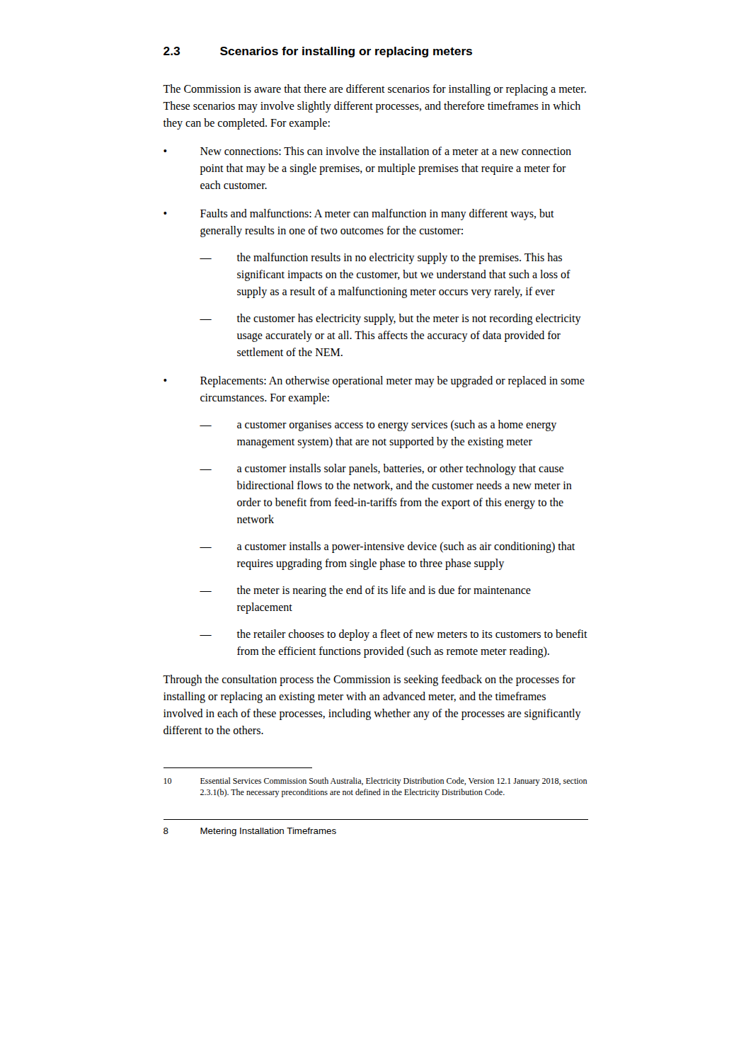2.3 Scenarios for installing or replacing meters
The Commission is aware that there are different scenarios for installing or replacing a meter. These scenarios may involve slightly different processes, and therefore timeframes in which they can be completed. For example:
New connections: This can involve the installation of a meter at a new connection point that may be a single premises, or multiple premises that require a meter for each customer.
Faults and malfunctions: A meter can malfunction in many different ways, but generally results in one of two outcomes for the customer:
the malfunction results in no electricity supply to the premises. This has significant impacts on the customer, but we understand that such a loss of supply as a result of a malfunctioning meter occurs very rarely, if ever
the customer has electricity supply, but the meter is not recording electricity usage accurately or at all. This affects the accuracy of data provided for settlement of the NEM.
Replacements: An otherwise operational meter may be upgraded or replaced in some circumstances. For example:
a customer organises access to energy services (such as a home energy management system) that are not supported by the existing meter
a customer installs solar panels, batteries, or other technology that cause bidirectional flows to the network, and the customer needs a new meter in order to benefit from feed-in-tariffs from the export of this energy to the network
a customer installs a power-intensive device (such as air conditioning) that requires upgrading from single phase to three phase supply
the meter is nearing the end of its life and is due for maintenance replacement
the retailer chooses to deploy a fleet of new meters to its customers to benefit from the efficient functions provided (such as remote meter reading).
Through the consultation process the Commission is seeking feedback on the processes for installing or replacing an existing meter with an advanced meter, and the timeframes involved in each of these processes, including whether any of the processes are significantly different to the others.
10 Essential Services Commission South Australia, Electricity Distribution Code, Version 12.1 January 2018, section 2.3.1(b). The necessary preconditions are not defined in the Electricity Distribution Code.
8 Metering Installation Timeframes